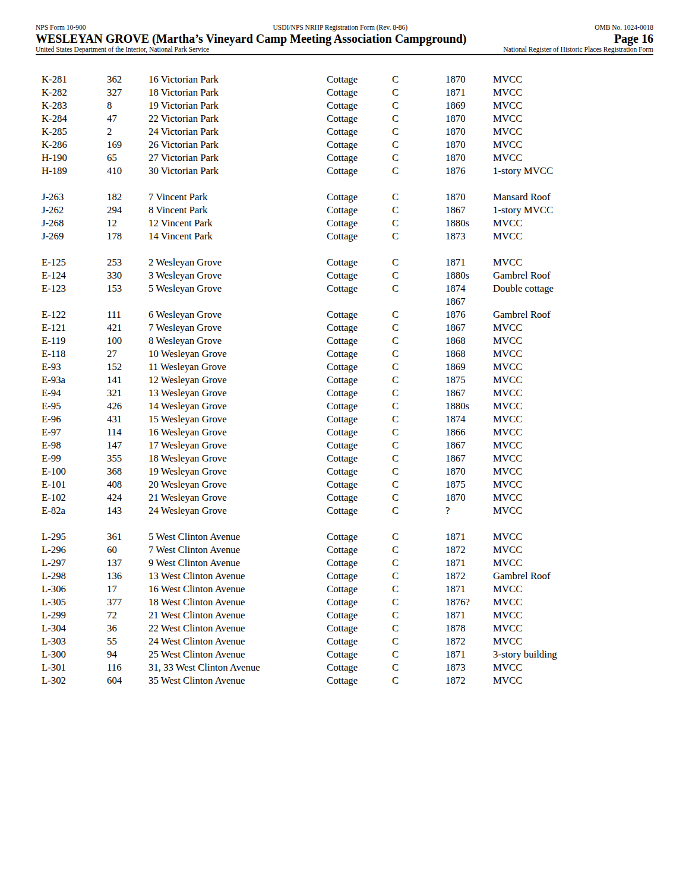NPS Form 10-900 USDI/NPS NRHP Registration Form (Rev. 8-86) OMB No. 1024-0018
WESLEYAN GROVE (Martha’s Vineyard Camp Meeting Association Campground) Page 16
United States Department of the Interior, National Park Service National Register of Historic Places Registration Form
| K-281 | 362 | 16 Victorian Park | Cottage | C | 1870 | MVCC |
| K-282 | 327 | 18 Victorian Park | Cottage | C | 1871 | MVCC |
| K-283 | 8 | 19 Victorian Park | Cottage | C | 1869 | MVCC |
| K-284 | 47 | 22 Victorian Park | Cottage | C | 1870 | MVCC |
| K-285 | 2 | 24 Victorian Park | Cottage | C | 1870 | MVCC |
| K-286 | 169 | 26 Victorian Park | Cottage | C | 1870 | MVCC |
| H-190 | 65 | 27 Victorian Park | Cottage | C | 1870 | MVCC |
| H-189 | 410 | 30 Victorian Park | Cottage | C | 1876 | 1-story MVCC |
| J-263 | 182 | 7 Vincent Park | Cottage | C | 1870 | Mansard Roof |
| J-262 | 294 | 8 Vincent Park | Cottage | C | 1867 | 1-story MVCC |
| J-268 | 12 | 12 Vincent Park | Cottage | C | 1880s | MVCC |
| J-269 | 178 | 14 Vincent Park | Cottage | C | 1873 | MVCC |
| E-125 | 253 | 2 Wesleyan Grove | Cottage | C | 1871 | MVCC |
| E-124 | 330 | 3 Wesleyan Grove | Cottage | C | 1880s | Gambrel Roof |
| E-123 | 153 | 5 Wesleyan Grove | Cottage | C | 1874 | Double cottage |
| | | | | | 1867 | |
| E-122 | 111 | 6 Wesleyan Grove | Cottage | C | 1876 | Gambrel Roof |
| E-121 | 421 | 7 Wesleyan Grove | Cottage | C | 1867 | MVCC |
| E-119 | 100 | 8 Wesleyan Grove | Cottage | C | 1868 | MVCC |
| E-118 | 27 | 10 Wesleyan Grove | Cottage | C | 1868 | MVCC |
| E-93 | 152 | 11 Wesleyan Grove | Cottage | C | 1869 | MVCC |
| E-93a | 141 | 12 Wesleyan Grove | Cottage | C | 1875 | MVCC |
| E-94 | 321 | 13 Wesleyan Grove | Cottage | C | 1867 | MVCC |
| E-95 | 426 | 14 Wesleyan Grove | Cottage | C | 1880s | MVCC |
| E-96 | 431 | 15 Wesleyan Grove | Cottage | C | 1874 | MVCC |
| E-97 | 114 | 16 Wesleyan Grove | Cottage | C | 1866 | MVCC |
| E-98 | 147 | 17 Wesleyan Grove | Cottage | C | 1867 | MVCC |
| E-99 | 355 | 18 Wesleyan Grove | Cottage | C | 1867 | MVCC |
| E-100 | 368 | 19 Wesleyan Grove | Cottage | C | 1870 | MVCC |
| E-101 | 408 | 20 Wesleyan Grove | Cottage | C | 1875 | MVCC |
| E-102 | 424 | 21 Wesleyan Grove | Cottage | C | 1870 | MVCC |
| E-82a | 143 | 24 Wesleyan Grove | Cottage | C | ? | MVCC |
| L-295 | 361 | 5 West Clinton Avenue | Cottage | C | 1871 | MVCC |
| L-296 | 60 | 7 West Clinton Avenue | Cottage | C | 1872 | MVCC |
| L-297 | 137 | 9 West Clinton Avenue | Cottage | C | 1871 | MVCC |
| L-298 | 136 | 13 West Clinton Avenue | Cottage | C | 1872 | Gambrel Roof |
| L-306 | 17 | 16 West Clinton Avenue | Cottage | C | 1871 | MVCC |
| L-305 | 377 | 18 West Clinton Avenue | Cottage | C | 1876? | MVCC |
| L-299 | 72 | 21 West Clinton Avenue | Cottage | C | 1871 | MVCC |
| L-304 | 36 | 22 West Clinton Avenue | Cottage | C | 1878 | MVCC |
| L-303 | 55 | 24 West Clinton Avenue | Cottage | C | 1872 | MVCC |
| L-300 | 94 | 25 West Clinton Avenue | Cottage | C | 1871 | 3-story building |
| L-301 | 116 | 31, 33 West Clinton Avenue | Cottage | C | 1873 | MVCC |
| L-302 | 604 | 35 West Clinton Avenue | Cottage | C | 1872 | MVCC |